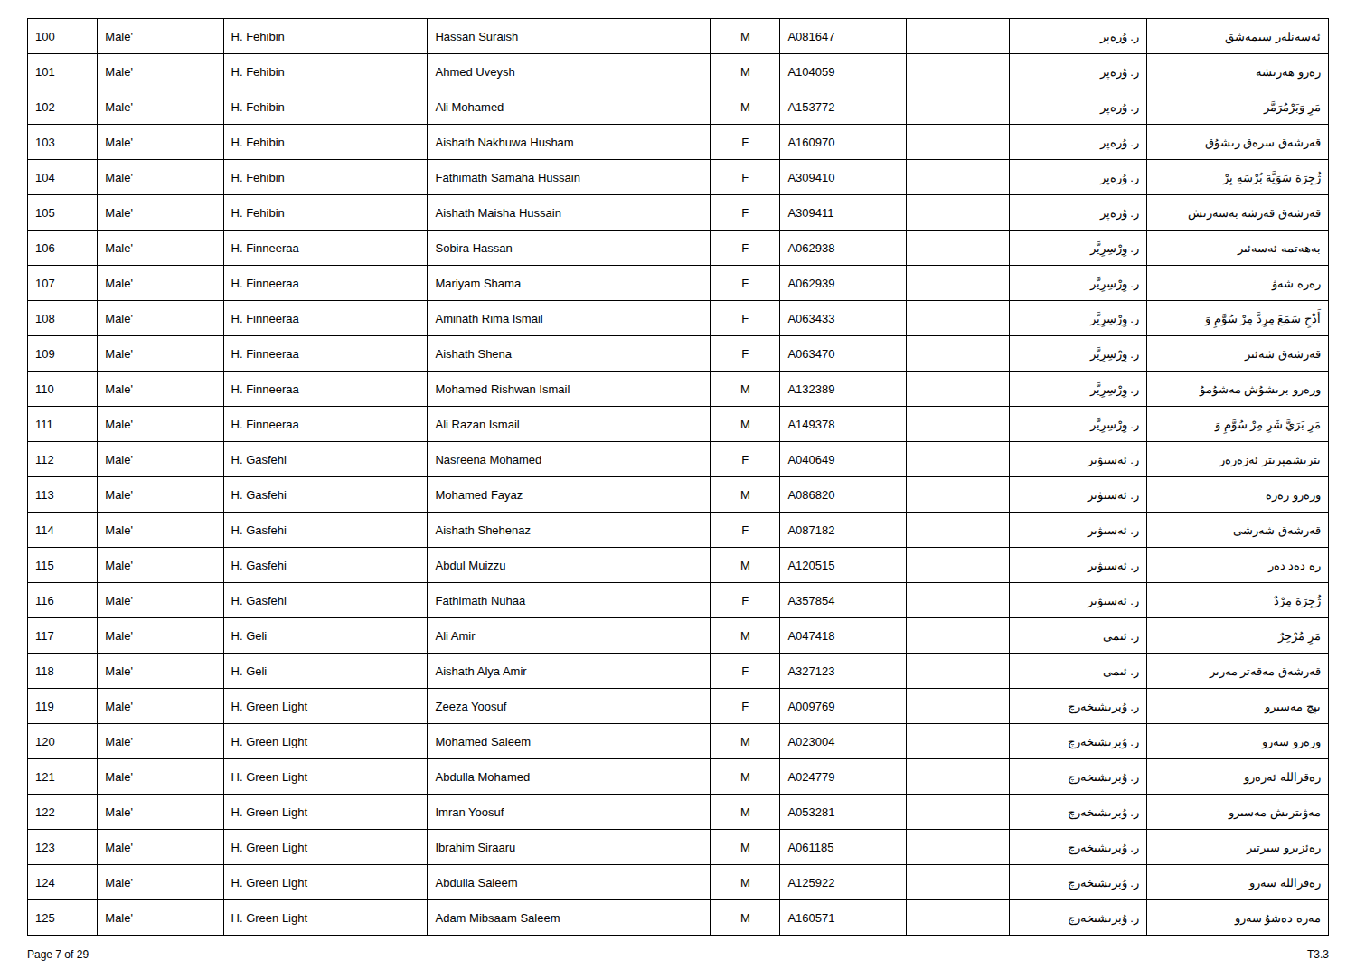| 100 | Male' | H. Fehibin | Hassan Suraish | M | A081647 | | ر. ۇرەپر | ئەسەنلەر سىمەشق |
| 101 | Male' | H. Fehibin | Ahmed Uveysh | M | A104059 | | ر. ۇرەپر | رەرو ھەرىشە |
| 102 | Male' | H. Fehibin | Ali Mohamed | M | A153772 | | ر. ۇرەپر | مَرِ وَبَرْمُرَمَّر |
| 103 | Male' | H. Fehibin | Aishath Nakhuwa Husham | F | A160970 | | ر. ۇرەپر | قەرشەق سرەق رىشۇق |
| 104 | Male' | H. Fehibin | Fathimath Samaha Hussain | F | A309410 | | ر. ۇرەپر | ژُجِرَة سَوَيَّة بُرْسَهِ بِرْ |
| 105 | Male' | H. Fehibin | Aishath Maisha Hussain | F | A309411 | | ر. ۇرەپر | قەرشەق قەرشە بەسەرىش |
| 106 | Male' | H. Finneeraa | Sobira Hassan | F | A062938 | | ر. وِرْسِرِيَّر | بەھەتمە ئەسەئىر |
| 107 | Male' | H. Finneeraa | Mariyam Shama | F | A062939 | | ر. وِرْسِرِيَّر | رەرە شەۋ |
| 108 | Male' | H. Finneeraa | Aminath Rima Ismail | F | A063433 | | ر. وِرْسِرِيَّر | أَدْحِ سَمَعَ مِرِدَّ مِرْ سُوَّمِ وَ |
| 109 | Male' | H. Finneeraa | Aishath Shena | F | A063470 | | ر. وِرْسِرِيَّر | قەرشەق شەئىر |
| 110 | Male' | H. Finneeraa | Mohamed Rishwan Ismail | M | A132389 | | ر. وِرْسِرِيَّر | ورەرو برىشۇش مەشۇمۇ |
| 111 | Male' | H. Finneeraa | Ali Razan Ismail | M | A149378 | | ر. وِرْسِرِيَّر | مَرِ بَرَيَّ شَرِ مِرْ سُوَّمِ وَ |
| 112 | Male' | H. Gasfehi | Nasreena Mohamed | F | A040649 | | ر. ئەسىۋىر | ىترىشمېرىتر ئەزەرەر |
| 113 | Male' | H. Gasfehi | Mohamed Fayaz | M | A086820 | | ر. ئەسىۋىر | ورەرو زەرە |
| 114 | Male' | H. Gasfehi | Aishath Shehenaz | F | A087182 | | ر. ئەسىۋىر | قەرشەق شەرشى |
| 115 | Male' | H. Gasfehi | Abdul Muizzu | M | A120515 | | ر. ئەسىۋىر | رە دەد دەر |
| 116 | Male' | H. Gasfehi | Fathimath Nuhaa | F | A357854 | | ر. ئەسىۋىر | ژُجِرَة مِرْدٌ |
| 117 | Male' | H. Geli | Ali Amir | M | A047418 | | ر. ئىمى | مَرِ مُرْحِرٌ |
| 118 | Male' | H. Geli | Aishath Alya Amir | F | A327123 | | ر. ئىمى | قەرشەق مەقەتر مەرىر |
| 119 | Male' | H. Green Light | Zeeza Yoosuf | F | A009769 | | ر. ۇبرىشىخەرچ | ىپچ مەسىرو |
| 120 | Male' | H. Green Light | Mohamed Saleem | M | A023004 | | ر. ۇبرىشىخەرچ | ورەرو سەرو |
| 121 | Male' | H. Green Light | Abdulla Mohamed | M | A024779 | | ر. ۇبرىشىخەرچ | رەقراللە ئەرەرو |
| 122 | Male' | H. Green Light | Imran Yoosuf | M | A053281 | | ر. ۇبرىشىخەرچ | مەۋىترىش مەسىرو |
| 123 | Male' | H. Green Light | Ibrahim Siraaru | M | A061185 | | ر. ۇبرىشىخەرچ | رەئزىرو سىرتىر |
| 124 | Male' | H. Green Light | Abdulla Saleem | M | A125922 | | ر. ۇبرىشىخەرچ | رەقراللە سەرو |
| 125 | Male' | H. Green Light | Adam Mibsaam Saleem | M | A160571 | | ر. ۇبرىشىخەرچ | مەرە دەشۇ سەرو |
Page 7 of 29 T3.3